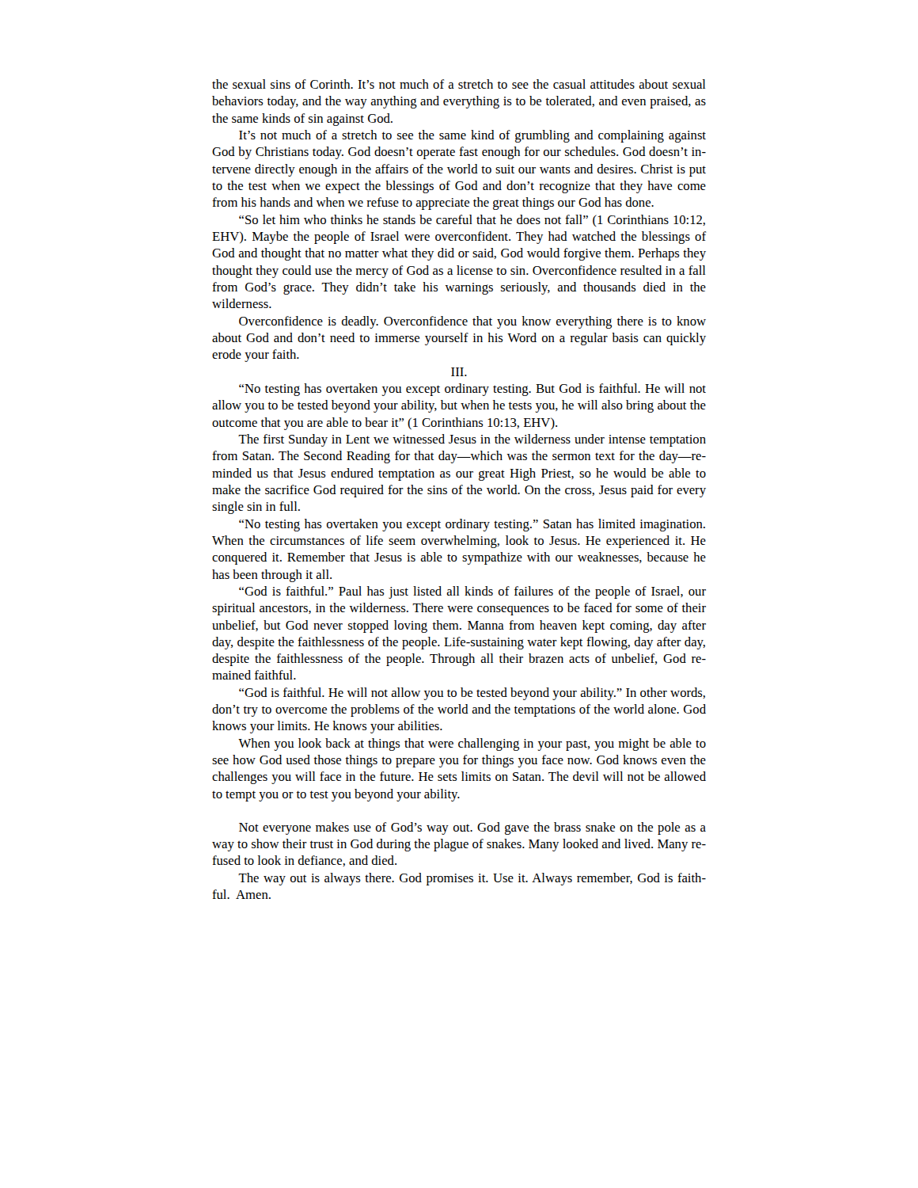the sexual sins of Corinth. It’s not much of a stretch to see the casual attitudes about sexual behaviors today, and the way anything and everything is to be tolerated, and even praised, as the same kinds of sin against God.
It’s not much of a stretch to see the same kind of grumbling and complaining against God by Christians today. God doesn’t operate fast enough for our schedules. God doesn’t intervene directly enough in the affairs of the world to suit our wants and desires. Christ is put to the test when we expect the blessings of God and don’t recognize that they have come from his hands and when we refuse to appreciate the great things our God has done.
“So let him who thinks he stands be careful that he does not fall” (1 Corinthians 10:12, EHV). Maybe the people of Israel were overconfident. They had watched the blessings of God and thought that no matter what they did or said, God would forgive them. Perhaps they thought they could use the mercy of God as a license to sin. Overconfidence resulted in a fall from God’s grace. They didn’t take his warnings seriously, and thousands died in the wilderness.
Overconfidence is deadly. Overconfidence that you know everything there is to know about God and don’t need to immerse yourself in his Word on a regular basis can quickly erode your faith.
III.
“No testing has overtaken you except ordinary testing. But God is faithful. He will not allow you to be tested beyond your ability, but when he tests you, he will also bring about the outcome that you are able to bear it” (1 Corinthians 10:13, EHV).
The first Sunday in Lent we witnessed Jesus in the wilderness under intense temptation from Satan. The Second Reading for that day—which was the sermon text for the day—reminded us that Jesus endured temptation as our great High Priest, so he would be able to make the sacrifice God required for the sins of the world. On the cross, Jesus paid for every single sin in full.
“No testing has overtaken you except ordinary testing.” Satan has limited imagination. When the circumstances of life seem overwhelming, look to Jesus. He experienced it. He conquered it. Remember that Jesus is able to sympathize with our weaknesses, because he has been through it all.
“God is faithful.” Paul has just listed all kinds of failures of the people of Israel, our spiritual ancestors, in the wilderness. There were consequences to be faced for some of their unbelief, but God never stopped loving them. Manna from heaven kept coming, day after day, despite the faithlessness of the people. Life-sustaining water kept flowing, day after day, despite the faithlessness of the people. Through all their brazen acts of unbelief, God remained faithful.
“God is faithful. He will not allow you to be tested beyond your ability.” In other words, don’t try to overcome the problems of the world and the temptations of the world alone. God knows your limits. He knows your abilities.
When you look back at things that were challenging in your past, you might be able to see how God used those things to prepare you for things you face now. God knows even the challenges you will face in the future. He sets limits on Satan. The devil will not be allowed to tempt you or to test you beyond your ability.
Not everyone makes use of God’s way out. God gave the brass snake on the pole as a way to show their trust in God during the plague of snakes. Many looked and lived. Many refused to look in defiance, and died.
The way out is always there. God promises it. Use it. Always remember, God is faithful. Amen.